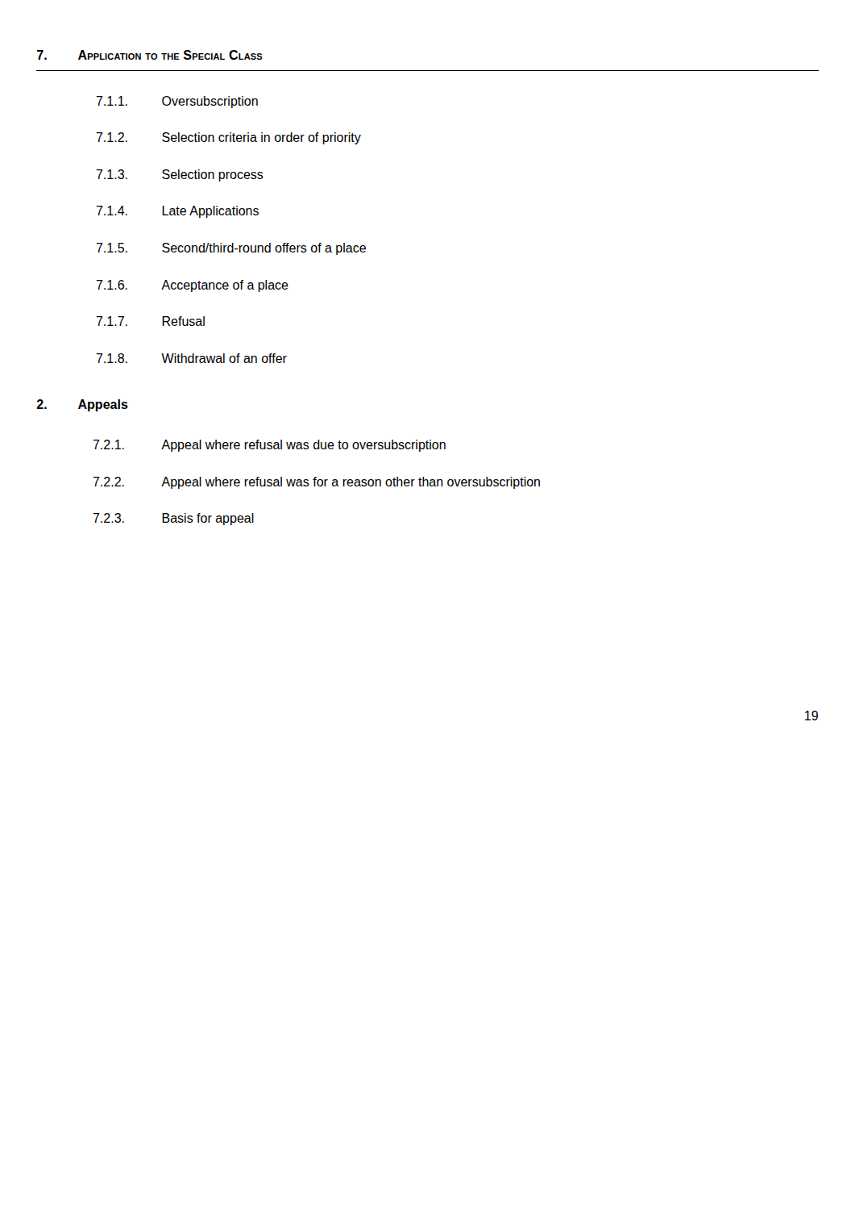7.
Application to the Special Class
7.1.1. Oversubscription
7.1.2. Selection criteria in order of priority
7.1.3. Selection process
7.1.4. Late Applications
7.1.5. Second/third-round offers of a place
7.1.6. Acceptance of a place
7.1.7. Refusal
7.1.8. Withdrawal of an offer
2. Appeals
7.2.1. Appeal where refusal was due to oversubscription
7.2.2. Appeal where refusal was for a reason other than oversubscription
7.2.3. Basis for appeal
19